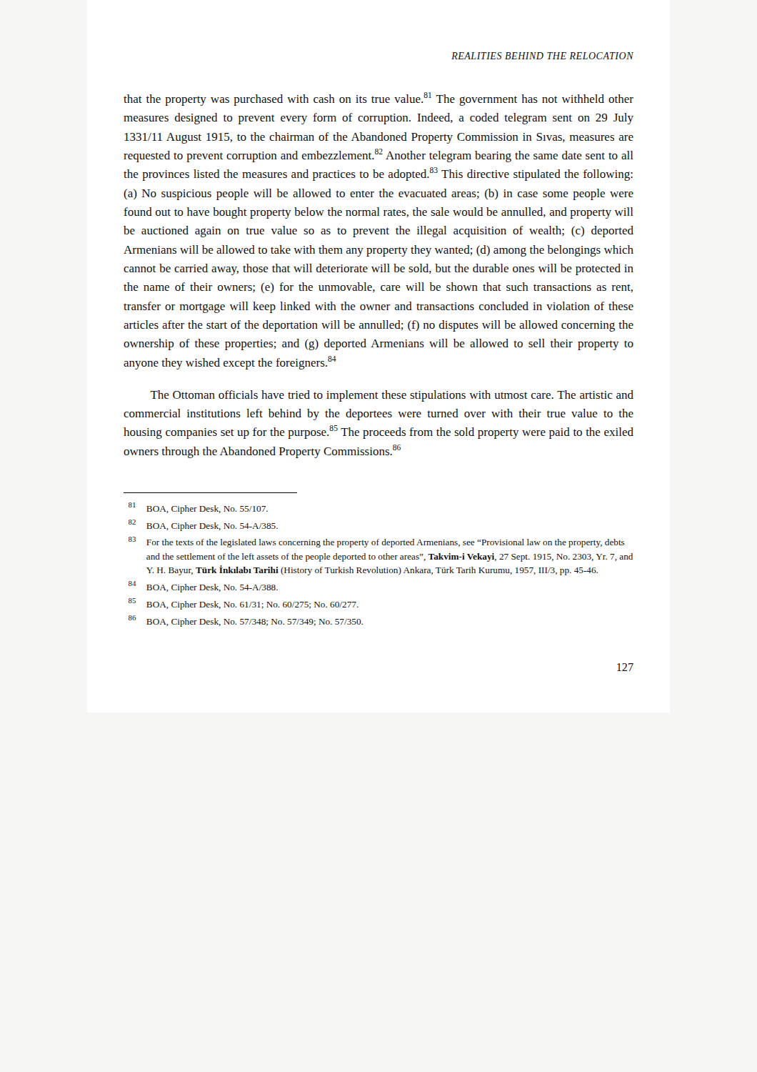Realities Behind the Relocation
that the property was purchased with cash on its true value.81 The government has not withheld other measures designed to prevent every form of corruption. Indeed, a coded telegram sent on 29 July 1331/11 August 1915, to the chairman of the Abandoned Property Commission in Sıvas, measures are requested to prevent corruption and embezzlement.82 Another telegram bearing the same date sent to all the provinces listed the measures and practices to be adopted.83 This directive stipulated the following: (a) No suspicious people will be allowed to enter the evacuated areas; (b) in case some people were found out to have bought property below the normal rates, the sale would be annulled, and property will be auctioned again on true value so as to prevent the illegal acquisition of wealth; (c) deported Armenians will be allowed to take with them any property they wanted; (d) among the belongings which cannot be carried away, those that will deteriorate will be sold, but the durable ones will be protected in the name of their owners; (e) for the unmovable, care will be shown that such transactions as rent, transfer or mortgage will keep linked with the owner and transactions concluded in violation of these articles after the start of the deportation will be annulled; (f) no disputes will be allowed concerning the ownership of these properties; and (g) deported Armenians will be allowed to sell their property to anyone they wished except the foreigners.84
The Ottoman officials have tried to implement these stipulations with utmost care. The artistic and commercial institutions left behind by the deportees were turned over with their true value to the housing companies set up for the purpose.85 The proceeds from the sold property were paid to the exiled owners through the Abandoned Property Commissions.86
BOA, Cipher Desk, No. 55/107.
BOA, Cipher Desk, No. 54-A/385.
For the texts of the legislated laws concerning the property of deported Armenians, see “Provisional law on the property, debts and the settlement of the left assets of the people deported to other areas”, Takvim-i Vekayi, 27 Sept. 1915, No. 2303, Yr. 7, and Y. H. Bayur, Türk İnkılabı Tarihi (History of Turkish Revolution) Ankara, Türk Tarih Kurumu, 1957, III/3, pp. 45-46.
BOA, Cipher Desk, No. 54-A/388.
BOA, Cipher Desk, No. 61/31; No. 60/275; No. 60/277.
BOA, Cipher Desk, No. 57/348; No. 57/349; No. 57/350.
127